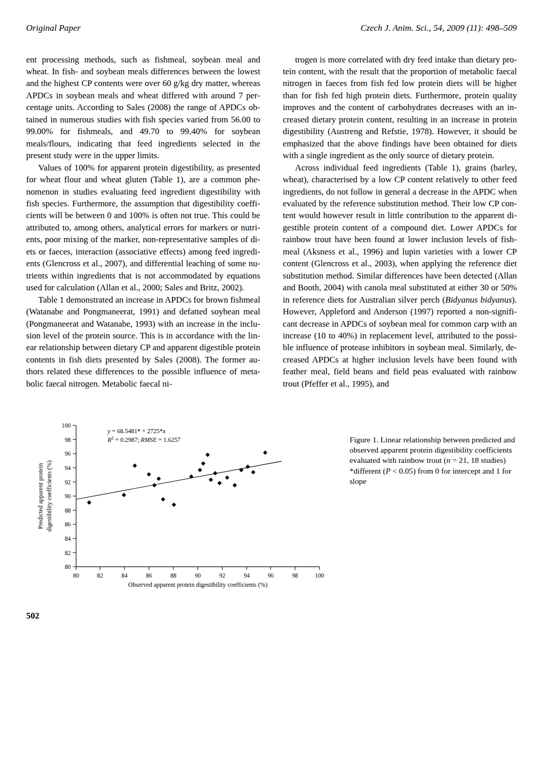Original Paper
Czech J. Anim. Sci., 54, 2009 (11): 498–509
ent processing methods, such as fishmeal, soybean meal and wheat. In fish- and soybean meals differences between the lowest and the highest CP contents were over 60 g/kg dry matter, whereas APDCs in soybean meals and wheat differed with around 7 percentage units. According to Sales (2008) the range of APDCs obtained in numerous studies with fish species varied from 56.00 to 99.00% for fishmeals, and 49.70 to 99.40% for soybean meals/flours, indicating that feed ingredients selected in the present study were in the upper limits.
Values of 100% for apparent protein digestibility, as presented for wheat flour and wheat gluten (Table 1), are a common phenomenon in studies evaluating feed ingredient digestibility with fish species. Furthermore, the assumption that digestibility coefficients will be between 0 and 100% is often not true. This could be attributed to, among others, analytical errors for markers or nutrients, poor mixing of the marker, non-representative samples of diets or faeces, interaction (associative effects) among feed ingredients (Glencross et al., 2007), and differential leaching of some nutrients within ingredients that is not accommodated by equations used for calculation (Allan et al., 2000; Sales and Britz, 2002).
Table 1 demonstrated an increase in APDCs for brown fishmeal (Watanabe and Pongmaneerat, 1991) and defatted soybean meal (Pongmaneerat and Watanabe, 1993) with an increase in the inclusion level of the protein source. This is in accordance with the linear relationship between dietary CP and apparent digestible protein contents in fish diets presented by Sales (2008). The former authors related these differences to the possible influence of metabolic faecal nitrogen. Metabolic faecal ni-
trogen is more correlated with dry feed intake than dietary protein content, with the result that the proportion of metabolic faecal nitrogen in faeces from fish fed low protein diets will be higher than for fish fed high protein diets. Furthermore, protein quality improves and the content of carbohydrates decreases with an increased dietary protein content, resulting in an increase in protein digestibility (Austreng and Refstie, 1978). However, it should be emphasized that the above findings have been obtained for diets with a single ingredient as the only source of dietary protein.
Across individual feed ingredients (Table 1), grains (barley, wheat), characterised by a low CP content relatively to other feed ingredients, do not follow in general a decrease in the APDC when evaluated by the reference substitution method. Their low CP content would however result in little contribution to the apparent digestible protein content of a compound diet. Lower APDCs for rainbow trout have been found at lower inclusion levels of fishmeal (Aksness et al., 1996) and lupin varieties with a lower CP content (Glencross et al., 2003), when applying the reference diet substitution method. Similar differences have been detected (Allan and Booth, 2004) with canola meal substituted at either 30 or 50% in reference diets for Australian silver perch (Bidyanus bidyanus). However, Appleford and Anderson (1997) reported a non-significant decrease in APDCs of soybean meal for common carp with an increase (10 to 40%) in replacement level, attributed to the possible influence of protease inhibitors in soybean meal. Similarly, decreased APDCs at higher inclusion levels have been found with feather meal, field beans and field peas evaluated with rainbow trout (Pfeffer et al., 1995), and
80 82 84 86 88 90 92 94 96 98 100 80 82 84 86 88 90 92 94 96 98 100 Observed apparent protein digestibility coefficients (%) Predicted apparent protein digestibility coefficients (%) y = 68.5481* + 2725*x R2 = 0.2987; RMSE = 1.6257
Figure 1. Linear relationship between predicted and observed apparent protein digestibility coefficients evaluated with rainbow trout (n = 21, 18 studies) *different (P < 0.05) from 0 for intercept and 1 for slope
502